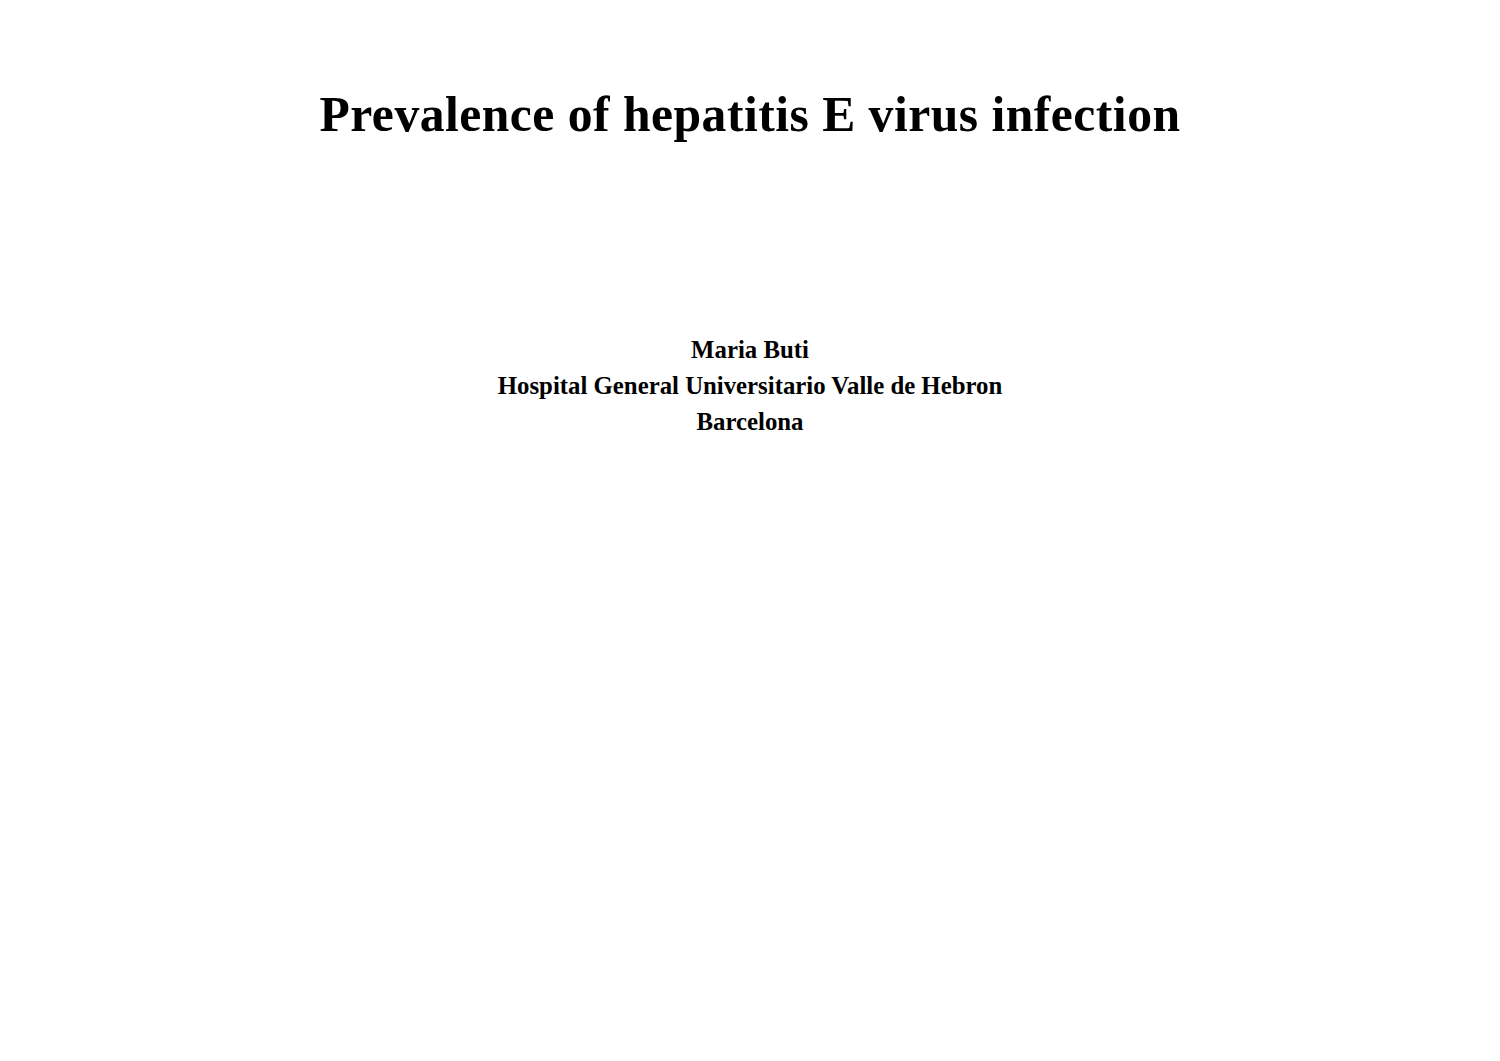Prevalence of hepatitis E virus infection
Maria Buti
Hospital General Universitario Valle de Hebron
Barcelona